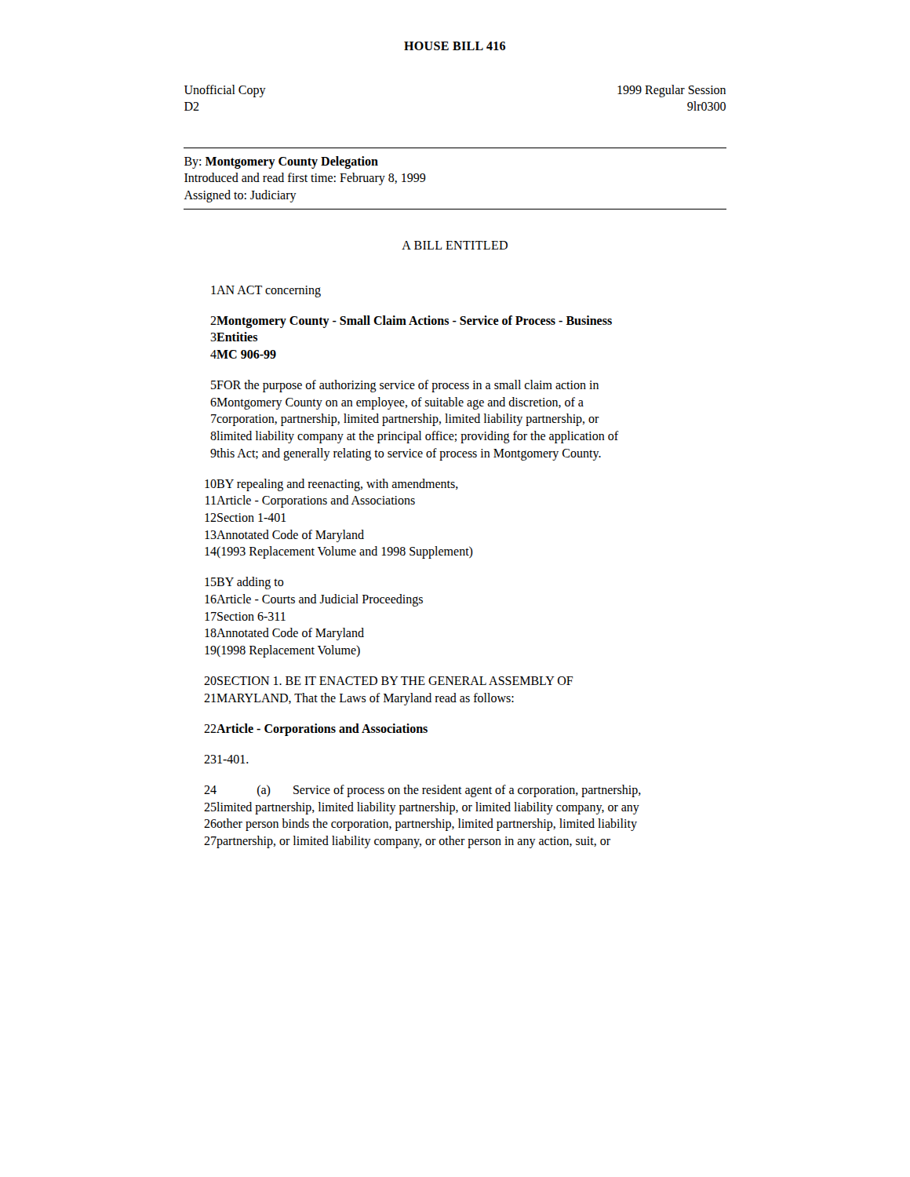HOUSE BILL 416
Unofficial Copy
D2
1999 Regular Session
9lr0300
By: Montgomery County Delegation
Introduced and read first time: February 8, 1999
Assigned to: Judiciary
A BILL ENTITLED
| 1 | AN ACT concerning |
| 2 | Montgomery County - Small Claim Actions - Service of Process - Business |
| 3 | Entities |
| 4 | MC 906-99 |
| 5 | FOR the purpose of authorizing service of process in a small claim action in |
| 6 | Montgomery County on an employee, of suitable age and discretion, of a |
| 7 | corporation, partnership, limited partnership, limited liability partnership, or |
| 8 | limited liability company at the principal office; providing for the application of |
| 9 | this Act; and generally relating to service of process in Montgomery County. |
| 10 | BY repealing and reenacting, with amendments, |
| 11 | Article - Corporations and Associations |
| 12 | Section 1-401 |
| 13 | Annotated Code of Maryland |
| 14 | (1993 Replacement Volume and 1998 Supplement) |
| 15 | BY adding to |
| 16 | Article - Courts and Judicial Proceedings |
| 17 | Section 6-311 |
| 18 | Annotated Code of Maryland |
| 19 | (1998 Replacement Volume) |
| 20 | SECTION 1. BE IT ENACTED BY THE GENERAL ASSEMBLY OF |
| 21 | MARYLAND, That the Laws of Maryland read as follows: |
| 22 | Article - Corporations and Associations |
| 23 | 1-401. |
| 24 | (a) Service of process on the resident agent of a corporation, partnership, |
| 25 | limited partnership, limited liability partnership, or limited liability company, or any |
| 26 | other person binds the corporation, partnership, limited partnership, limited liability |
| 27 | partnership, or limited liability company, or other person in any action, suit, or |